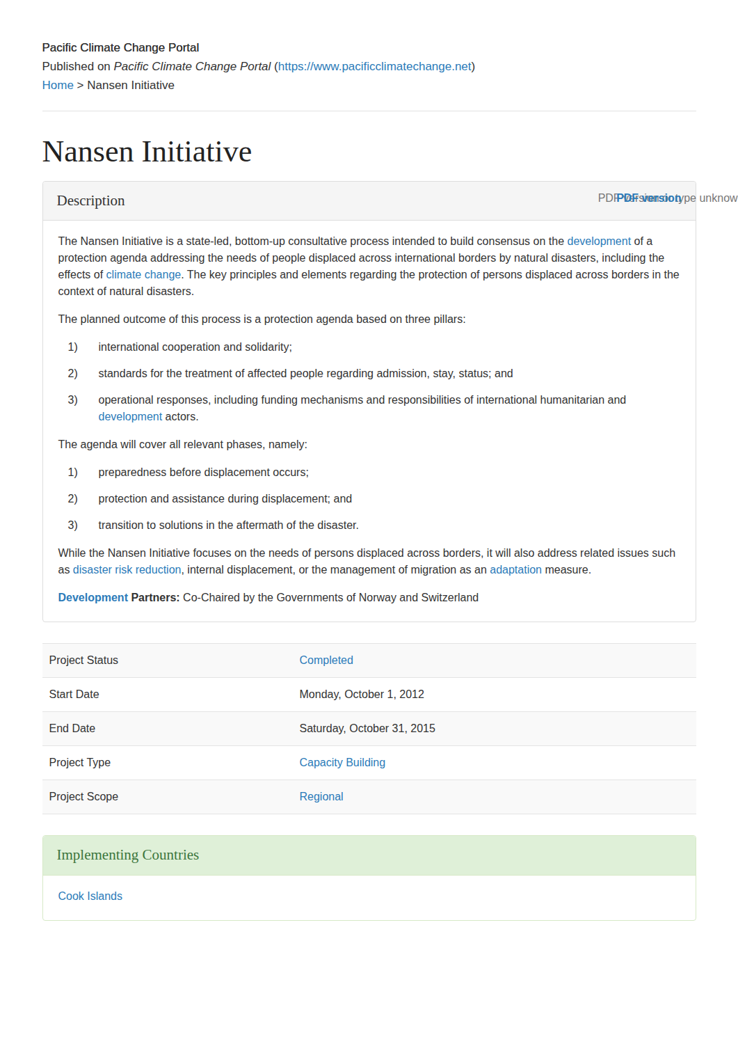Pacific Climate Change Portal
Pacific Climate Change Portal
Published on Pacific Climate Change Portal (https://www.pacificclimatechange.net)
Home > Nansen Initiative
Nansen Initiative
Description
PDF version or type unknown PDF version
The Nansen Initiative is a state-led, bottom-up consultative process intended to build consensus on the development of a protection agenda addressing the needs of people displaced across international borders by natural disasters, including the effects of climate change. The key principles and elements regarding the protection of persons displaced across borders in the context of natural disasters.
The planned outcome of this process is a protection agenda based on three pillars:
1) international cooperation and solidarity;
2) standards for the treatment of affected people regarding admission, stay, status; and
3) operational responses, including funding mechanisms and responsibilities of international humanitarian and development actors.
The agenda will cover all relevant phases, namely:
1) preparedness before displacement occurs;
2) protection and assistance during displacement; and
3) transition to solutions in the aftermath of the disaster.
While the Nansen Initiative focuses on the needs of persons displaced across borders, it will also address related issues such as disaster risk reduction, internal displacement, or the management of migration as an adaptation measure.
Development Partners: Co-Chaired by the Governments of Norway and Switzerland
| Project Status | Completed |
| Start Date | Monday, October 1, 2012 |
| End Date | Saturday, October 31, 2015 |
| Project Type | Capacity Building |
| Project Scope | Regional |
Implementing Countries
Cook Islands